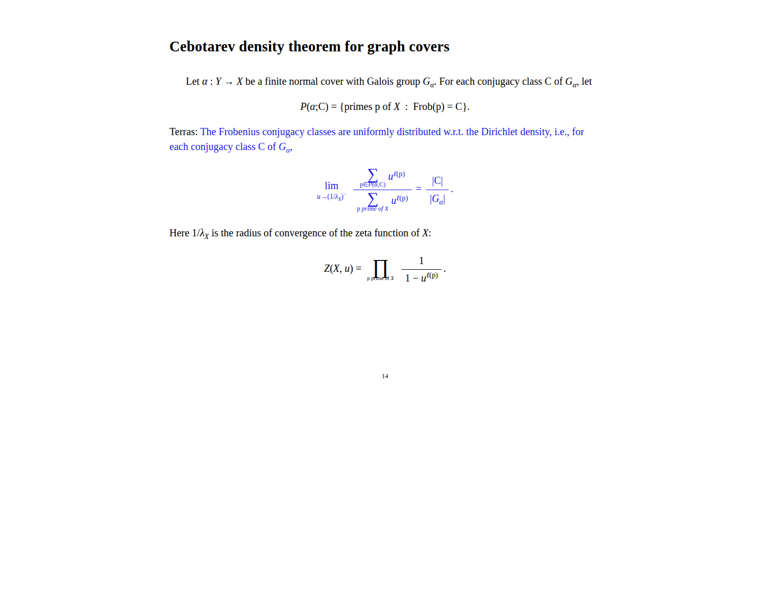Cebotarev density theorem for graph covers
Let α : Y → X be a finite normal cover with Galois group Gα. For each conjugacy class C of Gα, let
P(α;C) = {primes p of X : Frob(p) = C}.
Terras: The Frobenius conjugacy classes are uniformly distributed w.r.t. the Dirichlet density, i.e., for each conjugacy class C of Gα,
lim u→(1/λX)− ∑ p∈P(α,C) uℓ(p) ∑ p prime of X uℓ(p) = |C| |Gα| .
Here 1/λX is the radius of convergence of the zeta function of X:
Z(X, u) = ∏ p prime of X 1 1 − uℓ(p) .
14